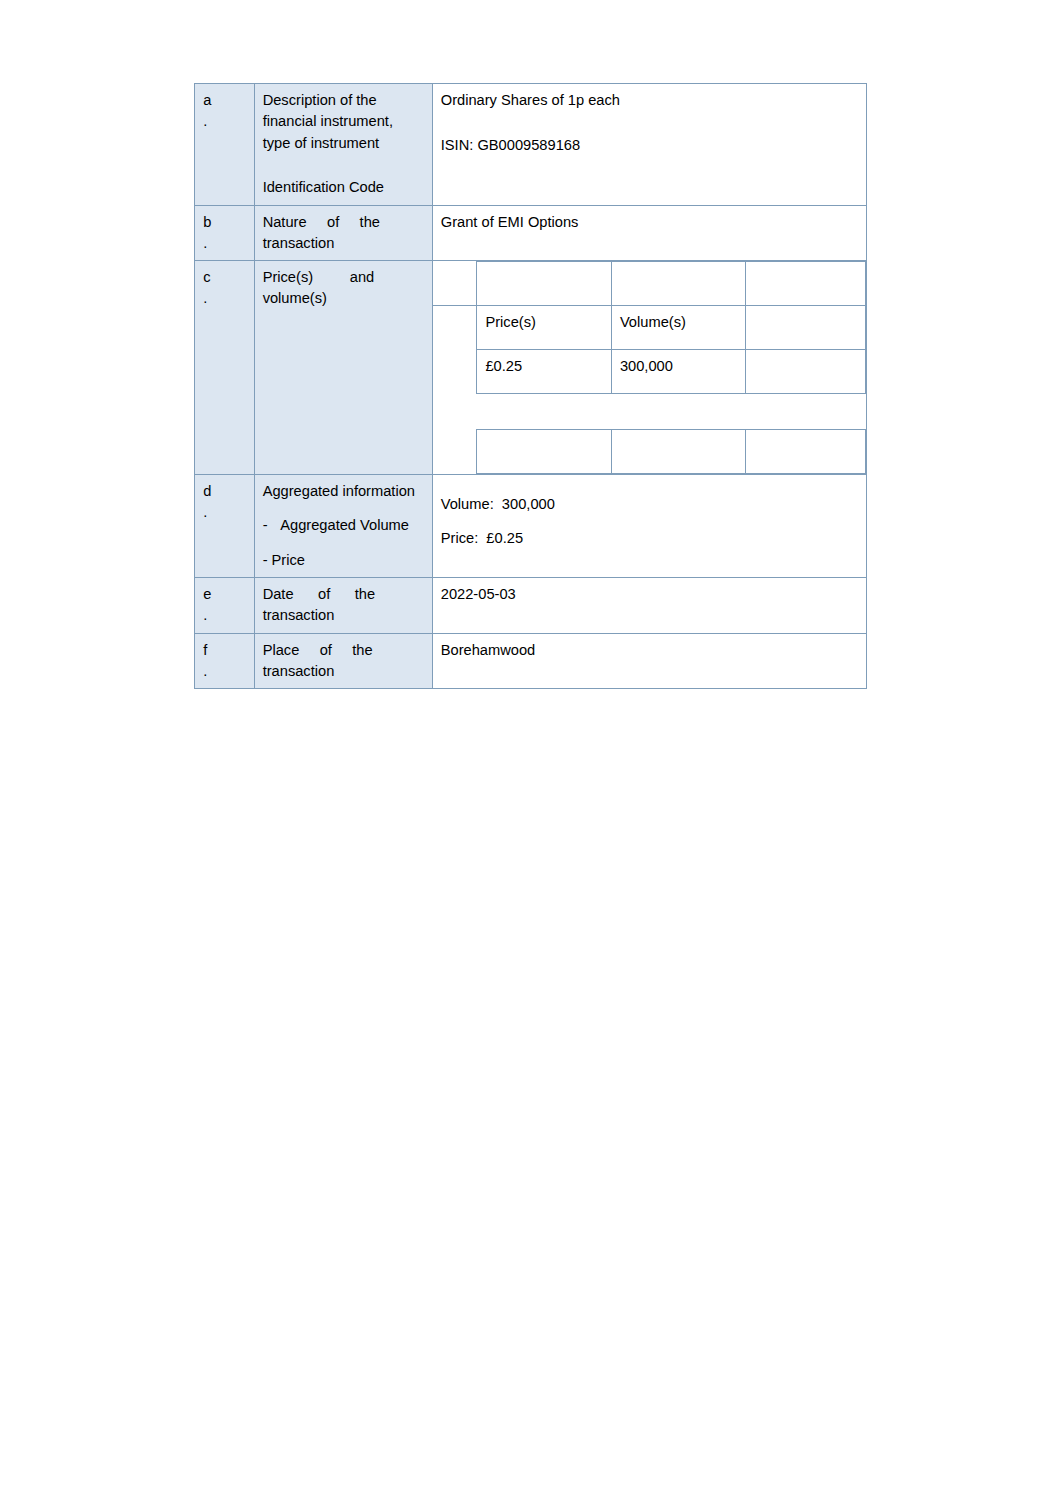| a . | Description of the financial instrument, type of instrument Identification Code | Ordinary Shares of 1p each ISIN: GB0009589168 |
| b . | Nature of the transaction | Grant of EMI Options |
| c . | Price(s) and volume(s) | / / Price(s) / Volume(s) / / / / £0.25 / 300,000 / / |
| d . | Aggregated information - Aggregated Volume - Price | Volume: 300,000 Price: £0.25 |
| e . | Date of the transaction | 2022-05-03 |
| f . | Place of the transaction | Borehamwood |